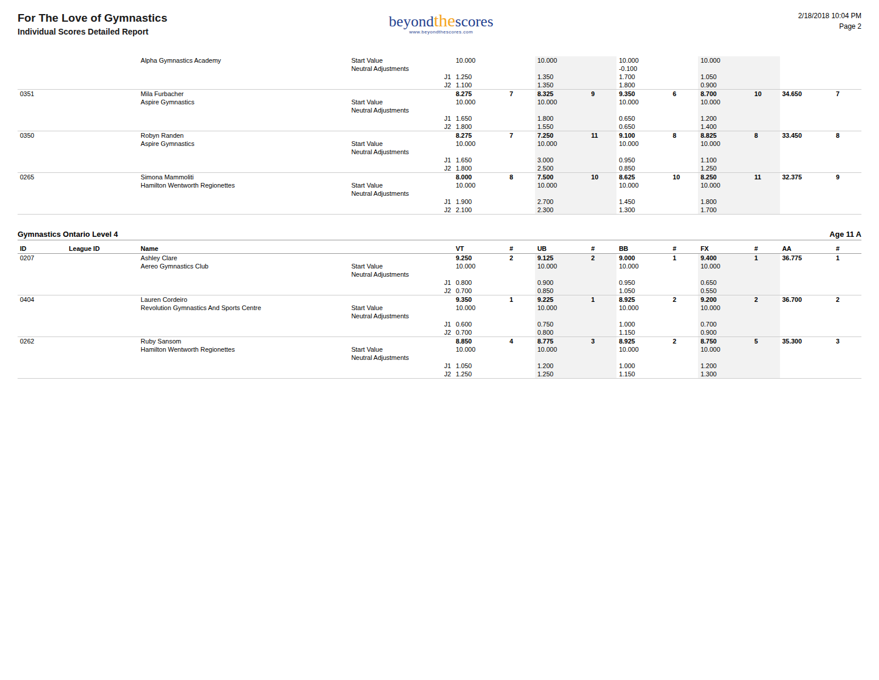For The Love of Gymnastics
Individual Scores Detailed Report
beyondthescores
www.beyondthescores.com
2/18/2018 10:04 PM
Page 2
| | | Alpha Gymnastics Academy | Start Value | 10.000 | | 10.000 | | 10.000 | | 10.000 | | | |
| | | | Neutral Adjustments | | | | | -0.100 | | | | | |
| | | | J1 | 1.250 | | 1.350 | | 1.700 | | 1.050 | | | |
| | | | J2 | 1.100 | | 1.350 | | 1.800 | | 0.900 | | | |
| 0351 | | Mila Furbacher | | 8.275 | 7 | 8.325 | 9 | 9.350 | 6 | 8.700 | 10 | 34.650 | 7 |
| | | Aspire Gymnastics | Start Value | 10.000 | | 10.000 | | 10.000 | | 10.000 | | | |
| | | | Neutral Adjustments | | | | | | | | | | |
| | | | J1 | 1.650 | | 1.800 | | 0.650 | | 1.200 | | | |
| | | | J2 | 1.800 | | 1.550 | | 0.650 | | 1.400 | | | |
| 0350 | | Robyn Randen | | 8.275 | 7 | 7.250 | 11 | 9.100 | 8 | 8.825 | 8 | 33.450 | 8 |
| | | Aspire Gymnastics | Start Value | 10.000 | | 10.000 | | 10.000 | | 10.000 | | | |
| | | | Neutral Adjustments | | | | | | | | | | |
| | | | J1 | 1.650 | | 3.000 | | 0.950 | | 1.100 | | | |
| | | | J2 | 1.800 | | 2.500 | | 0.850 | | 1.250 | | | |
| 0265 | | Simona Mammoliti | | 8.000 | 8 | 7.500 | 10 | 8.625 | 10 | 8.250 | 11 | 32.375 | 9 |
| | | Hamilton Wentworth Regionettes | Start Value | 10.000 | | 10.000 | | 10.000 | | 10.000 | | | |
| | | | Neutral Adjustments | | | | | | | | | | |
| | | | J1 | 1.900 | | 2.700 | | 1.450 | | 1.800 | | | |
| | | | J2 | 2.100 | | 2.300 | | 1.300 | | 1.700 | | | |
Gymnastics Ontario Level 4 Age 11 A
| ID | League ID | Name | | VT | # | UB | # | BB | # | FX | # | AA | # |
| --- | --- | --- | --- | --- | --- | --- | --- | --- | --- | --- | --- | --- | --- |
| 0207 | | Ashley Clare | | 9.250 | 2 | 9.125 | 2 | 9.000 | 1 | 9.400 | 1 | 36.775 | 1 |
| | | Aereo Gymnastics Club | Start Value | 10.000 | | 10.000 | | 10.000 | | 10.000 | | | |
| | | | Neutral Adjustments | | | | | | | | | | |
| | | | J1 | 0.800 | | 0.900 | | 0.950 | | 0.650 | | | |
| | | | J2 | 0.700 | | 0.850 | | 1.050 | | 0.550 | | | |
| 0404 | | Lauren Cordeiro | | 9.350 | 1 | 9.225 | 1 | 8.925 | 2 | 9.200 | 2 | 36.700 | 2 |
| | | Revolution Gymnastics And Sports Centre | Start Value | 10.000 | | 10.000 | | 10.000 | | 10.000 | | | |
| | | | Neutral Adjustments | | | | | | | | | | |
| | | | J1 | 0.600 | | 0.750 | | 1.000 | | 0.700 | | | |
| | | | J2 | 0.700 | | 0.800 | | 1.150 | | 0.900 | | | |
| 0262 | | Ruby Sansom | | 8.850 | 4 | 8.775 | 3 | 8.925 | 2 | 8.750 | 5 | 35.300 | 3 |
| | | Hamilton Wentworth Regionettes | Start Value | 10.000 | | 10.000 | | 10.000 | | 10.000 | | | |
| | | | Neutral Adjustments | | | | | | | | | | |
| | | | J1 | 1.050 | | 1.200 | | 1.000 | | 1.200 | | | |
| | | | J2 | 1.250 | | 1.250 | | 1.150 | | 1.300 | | | |